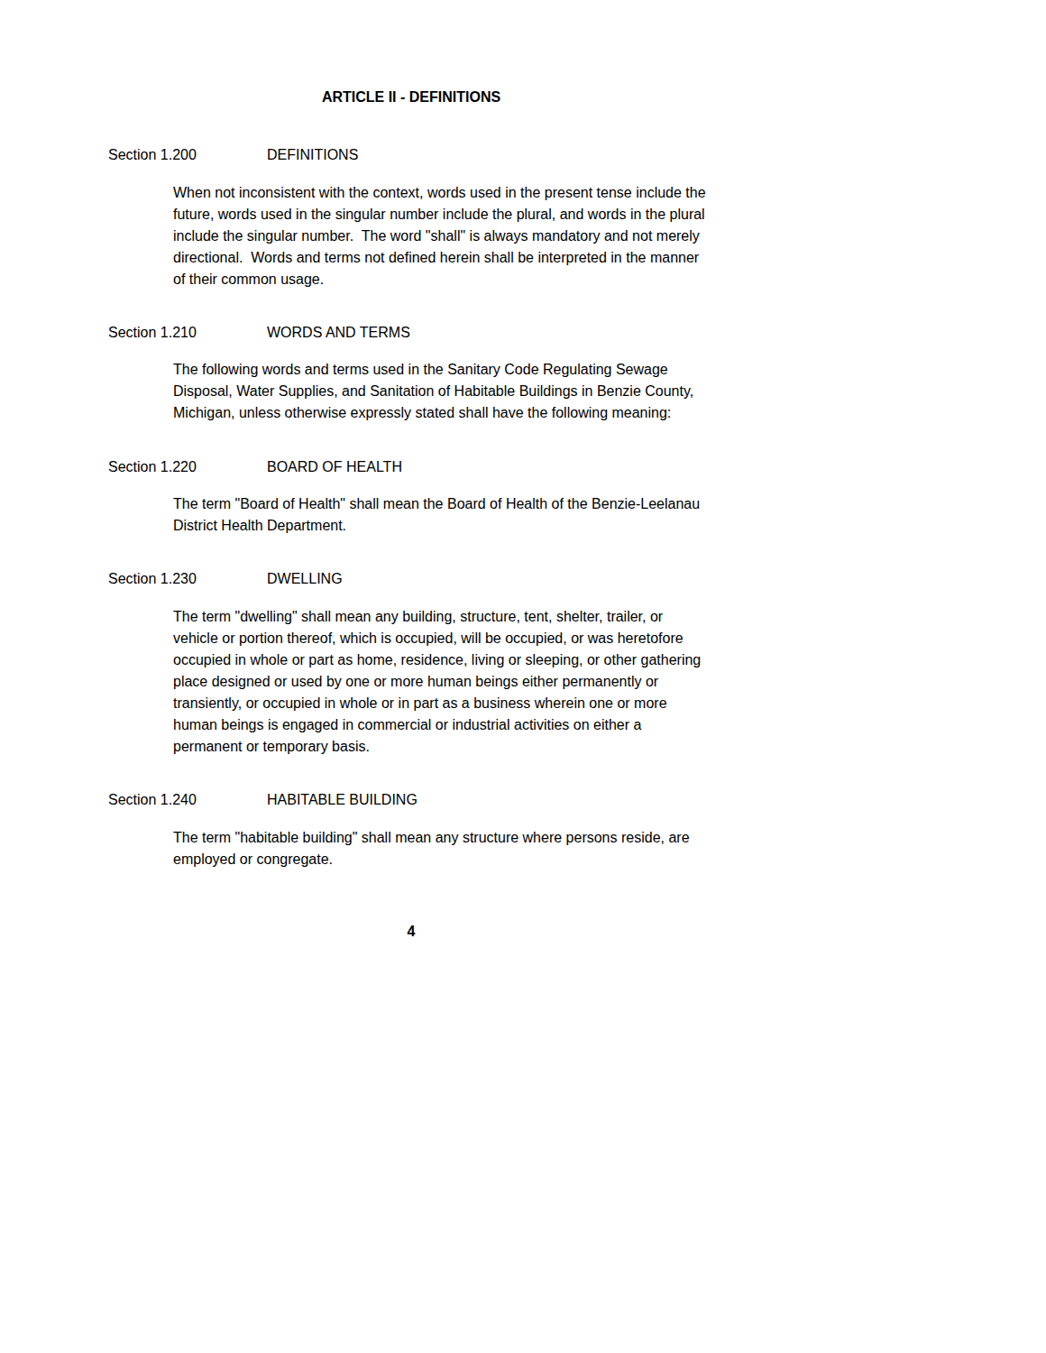ARTICLE II - DEFINITIONS
Section 1.200 DEFINITIONS
When not inconsistent with the context, words used in the present tense include the future, words used in the singular number include the plural, and words in the plural include the singular number. The word "shall" is always mandatory and not merely directional. Words and terms not defined herein shall be interpreted in the manner of their common usage.
Section 1.210 WORDS AND TERMS
The following words and terms used in the Sanitary Code Regulating Sewage Disposal, Water Supplies, and Sanitation of Habitable Buildings in Benzie County, Michigan, unless otherwise expressly stated shall have the following meaning:
Section 1.220 BOARD OF HEALTH
The term "Board of Health" shall mean the Board of Health of the Benzie-Leelanau District Health Department.
Section 1.230 DWELLING
The term "dwelling" shall mean any building, structure, tent, shelter, trailer, or vehicle or portion thereof, which is occupied, will be occupied, or was heretofore occupied in whole or part as home, residence, living or sleeping, or other gathering place designed or used by one or more human beings either permanently or transiently, or occupied in whole or in part as a business wherein one or more human beings is engaged in commercial or industrial activities on either a permanent or temporary basis.
Section 1.240 HABITABLE BUILDING
The term "habitable building" shall mean any structure where persons reside, are employed or congregate.
4